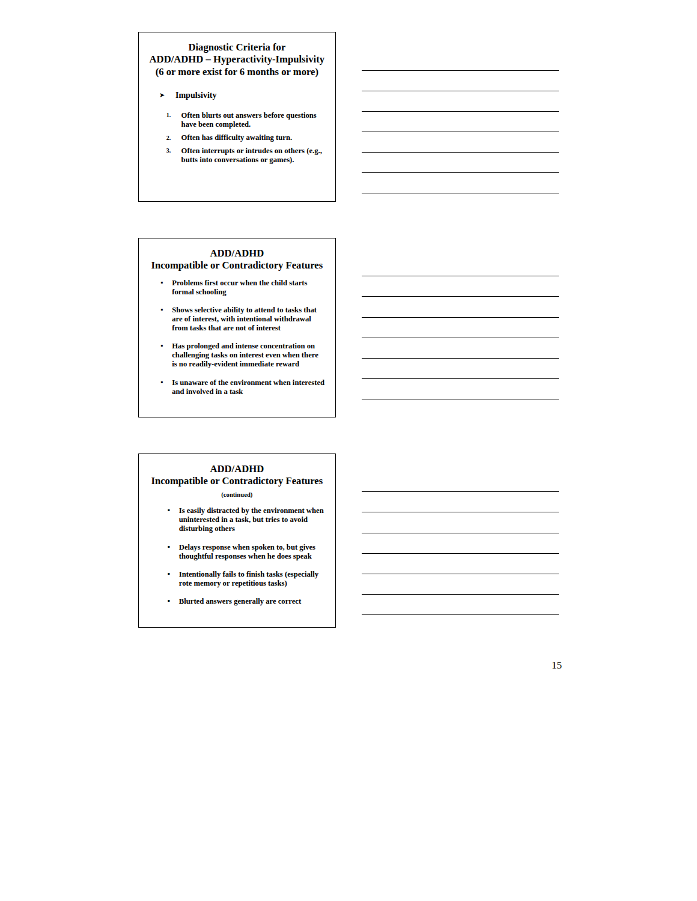Diagnostic Criteria for
ADD/ADHD – Hyperactivity-Impulsivity
(6 or more exist for 6 months or more)
Impulsivity
Often blurts out answers before questions have been completed.
Often has difficulty awaiting turn.
Often interrupts or intrudes on others (e.g., butts into conversations or games).
ADD/ADHD
Incompatible or Contradictory Features
Problems first occur when the child starts formal schooling
Shows selective ability to attend to tasks that are of interest, with intentional withdrawal from tasks that are not of interest
Has prolonged and intense concentration on challenging tasks on interest even when there is no readily-evident immediate reward
Is unaware of the environment when interested and involved in a task
ADD/ADHD
Incompatible or Contradictory Features (continued)
Is easily distracted by the environment when uninterested in a task, but tries to avoid disturbing others
Delays response when spoken to, but gives thoughtful responses when he does speak
Intentionally fails to finish tasks (especially rote memory or repetitious tasks)
Blurted answers generally are correct
15